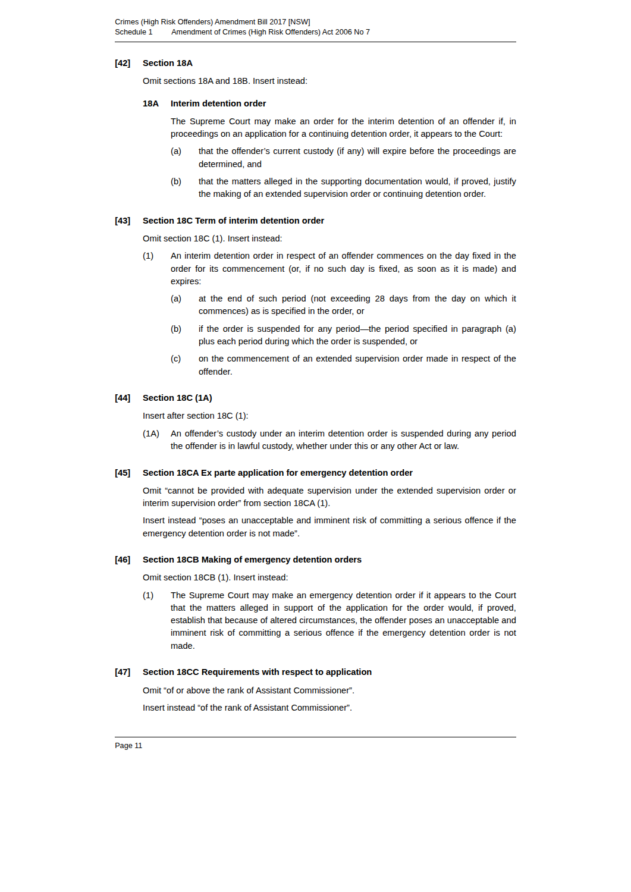Crimes (High Risk Offenders) Amendment Bill 2017 [NSW] Schedule 1 Amendment of Crimes (High Risk Offenders) Act 2006 No 7
[42] Section 18A
Omit sections 18A and 18B. Insert instead:
18AInterim detention order
The Supreme Court may make an order for the interim detention of an offender if, in proceedings on an application for a continuing detention order, it appears to the Court:
(a) that the offender’s current custody (if any) will expire before the proceedings are determined, and
(b) that the matters alleged in the supporting documentation would, if proved, justify the making of an extended supervision order or continuing detention order.
[43] Section 18C Term of interim detention order
Omit section 18C (1). Insert instead:
(1) An interim detention order in respect of an offender commences on the day fixed in the order for its commencement (or, if no such day is fixed, as soon as it is made) and expires:
(a) at the end of such period (not exceeding 28 days from the day on which it commences) as is specified in the order, or
(b) if the order is suspended for any period—the period specified in paragraph (a) plus each period during which the order is suspended, or
(c) on the commencement of an extended supervision order made in respect of the offender.
[44] Section 18C (1A)
Insert after section 18C (1):
(1A) An offender’s custody under an interim detention order is suspended during any period the offender is in lawful custody, whether under this or any other Act or law.
[45] Section 18CA Ex parte application for emergency detention order
Omit “cannot be provided with adequate supervision under the extended supervision order or interim supervision order” from section 18CA (1).
Insert instead “poses an unacceptable and imminent risk of committing a serious offence if the emergency detention order is not made”.
[46] Section 18CB Making of emergency detention orders
Omit section 18CB (1). Insert instead:
(1) The Supreme Court may make an emergency detention order if it appears to the Court that the matters alleged in support of the application for the order would, if proved, establish that because of altered circumstances, the offender poses an unacceptable and imminent risk of committing a serious offence if the emergency detention order is not made.
[47] Section 18CC Requirements with respect to application
Omit “of or above the rank of Assistant Commissioner”.
Insert instead “of the rank of Assistant Commissioner”.
Page 11